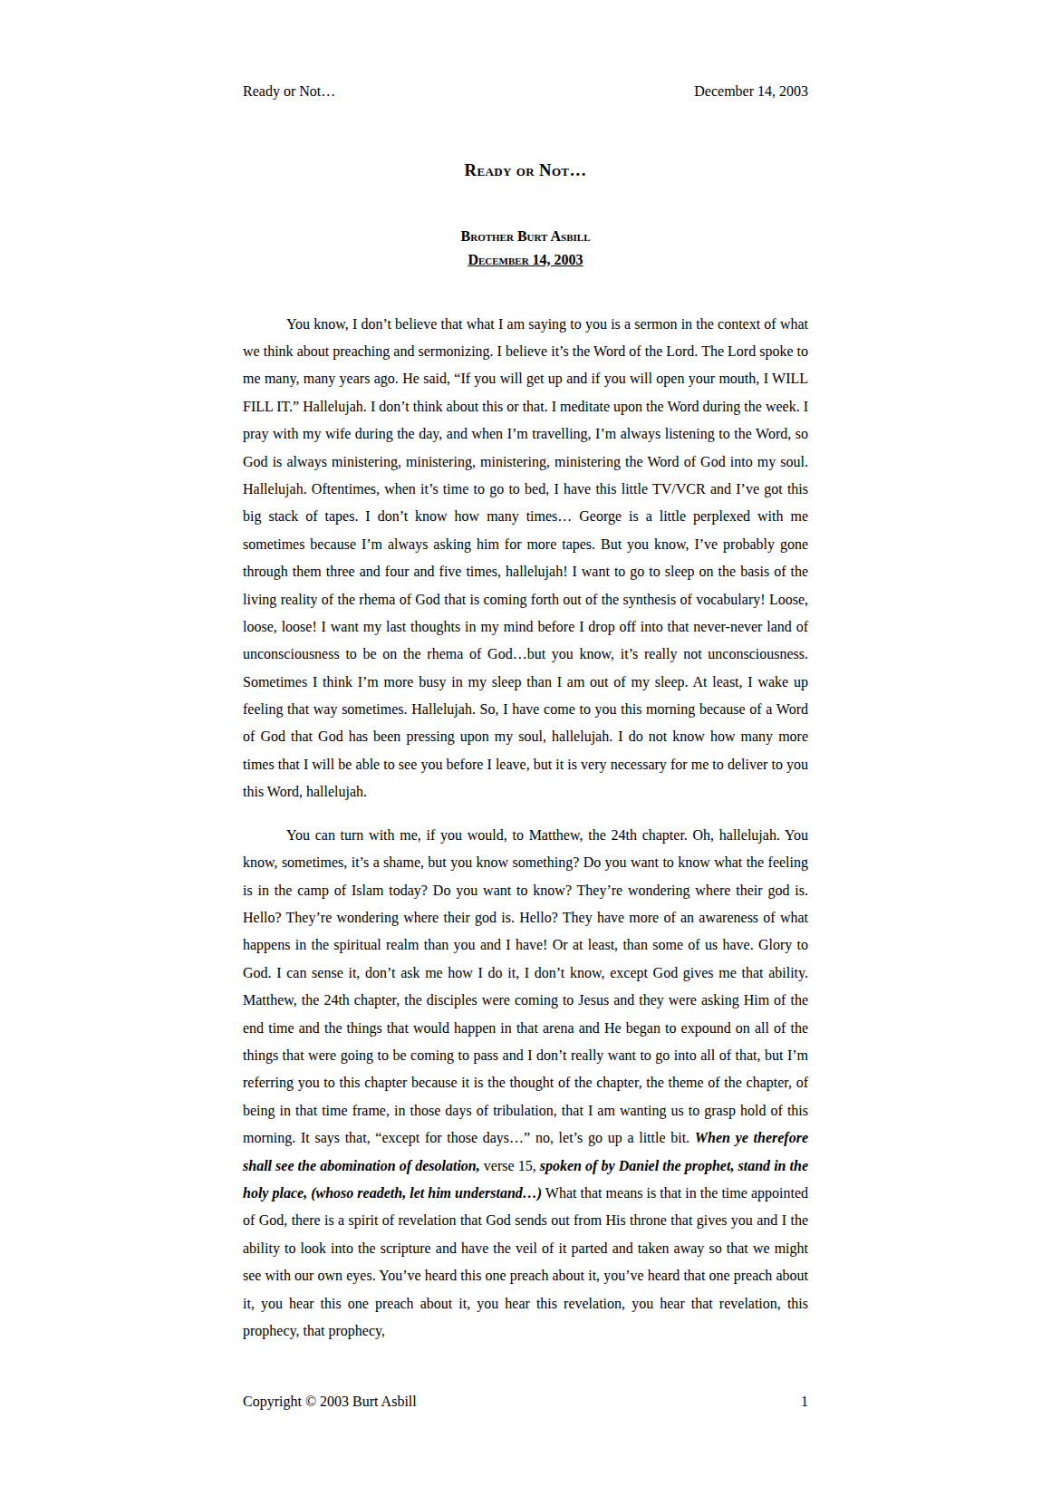Ready or Not… December 14, 2003
Ready or Not…
Brother Burt Asbill
December 14, 2003
You know, I don’t believe that what I am saying to you is a sermon in the context of what we think about preaching and sermonizing. I believe it’s the Word of the Lord. The Lord spoke to me many, many years ago. He said, “If you will get up and if you will open your mouth, I WILL FILL IT.” Hallelujah. I don’t think about this or that. I meditate upon the Word during the week. I pray with my wife during the day, and when I’m travelling, I’m always listening to the Word, so God is always ministering, ministering, ministering, ministering the Word of God into my soul. Hallelujah. Oftentimes, when it’s time to go to bed, I have this little TV/VCR and I’ve got this big stack of tapes. I don’t know how many times… George is a little perplexed with me sometimes because I’m always asking him for more tapes. But you know, I’ve probably gone through them three and four and five times, hallelujah! I want to go to sleep on the basis of the living reality of the rhema of God that is coming forth out of the synthesis of vocabulary! Loose, loose, loose! I want my last thoughts in my mind before I drop off into that never-never land of unconsciousness to be on the rhema of God…but you know, it’s really not unconsciousness. Sometimes I think I’m more busy in my sleep than I am out of my sleep. At least, I wake up feeling that way sometimes. Hallelujah. So, I have come to you this morning because of a Word of God that God has been pressing upon my soul, hallelujah. I do not know how many more times that I will be able to see you before I leave, but it is very necessary for me to deliver to you this Word, hallelujah.
You can turn with me, if you would, to Matthew, the 24th chapter. Oh, hallelujah. You know, sometimes, it’s a shame, but you know something? Do you want to know what the feeling is in the camp of Islam today? Do you want to know? They’re wondering where their god is. Hello? They’re wondering where their god is. Hello? They have more of an awareness of what happens in the spiritual realm than you and I have! Or at least, than some of us have. Glory to God. I can sense it, don’t ask me how I do it, I don’t know, except God gives me that ability. Matthew, the 24th chapter, the disciples were coming to Jesus and they were asking Him of the end time and the things that would happen in that arena and He began to expound on all of the things that were going to be coming to pass and I don’t really want to go into all of that, but I’m referring you to this chapter because it is the thought of the chapter, the theme of the chapter, of being in that time frame, in those days of tribulation, that I am wanting us to grasp hold of this morning. It says that, “except for those days…” no, let’s go up a little bit. When ye therefore shall see the abomination of desolation, verse 15, spoken of by Daniel the prophet, stand in the holy place, (whoso readeth, let him understand…) What that means is that in the time appointed of God, there is a spirit of revelation that God sends out from His throne that gives you and I the ability to look into the scripture and have the veil of it parted and taken away so that we might see with our own eyes. You’ve heard this one preach about it, you’ve heard that one preach about it, you hear this one preach about it, you hear this revelation, you hear that revelation, this prophecy, that prophecy,
Copyright © 2003 Burt Asbill 1